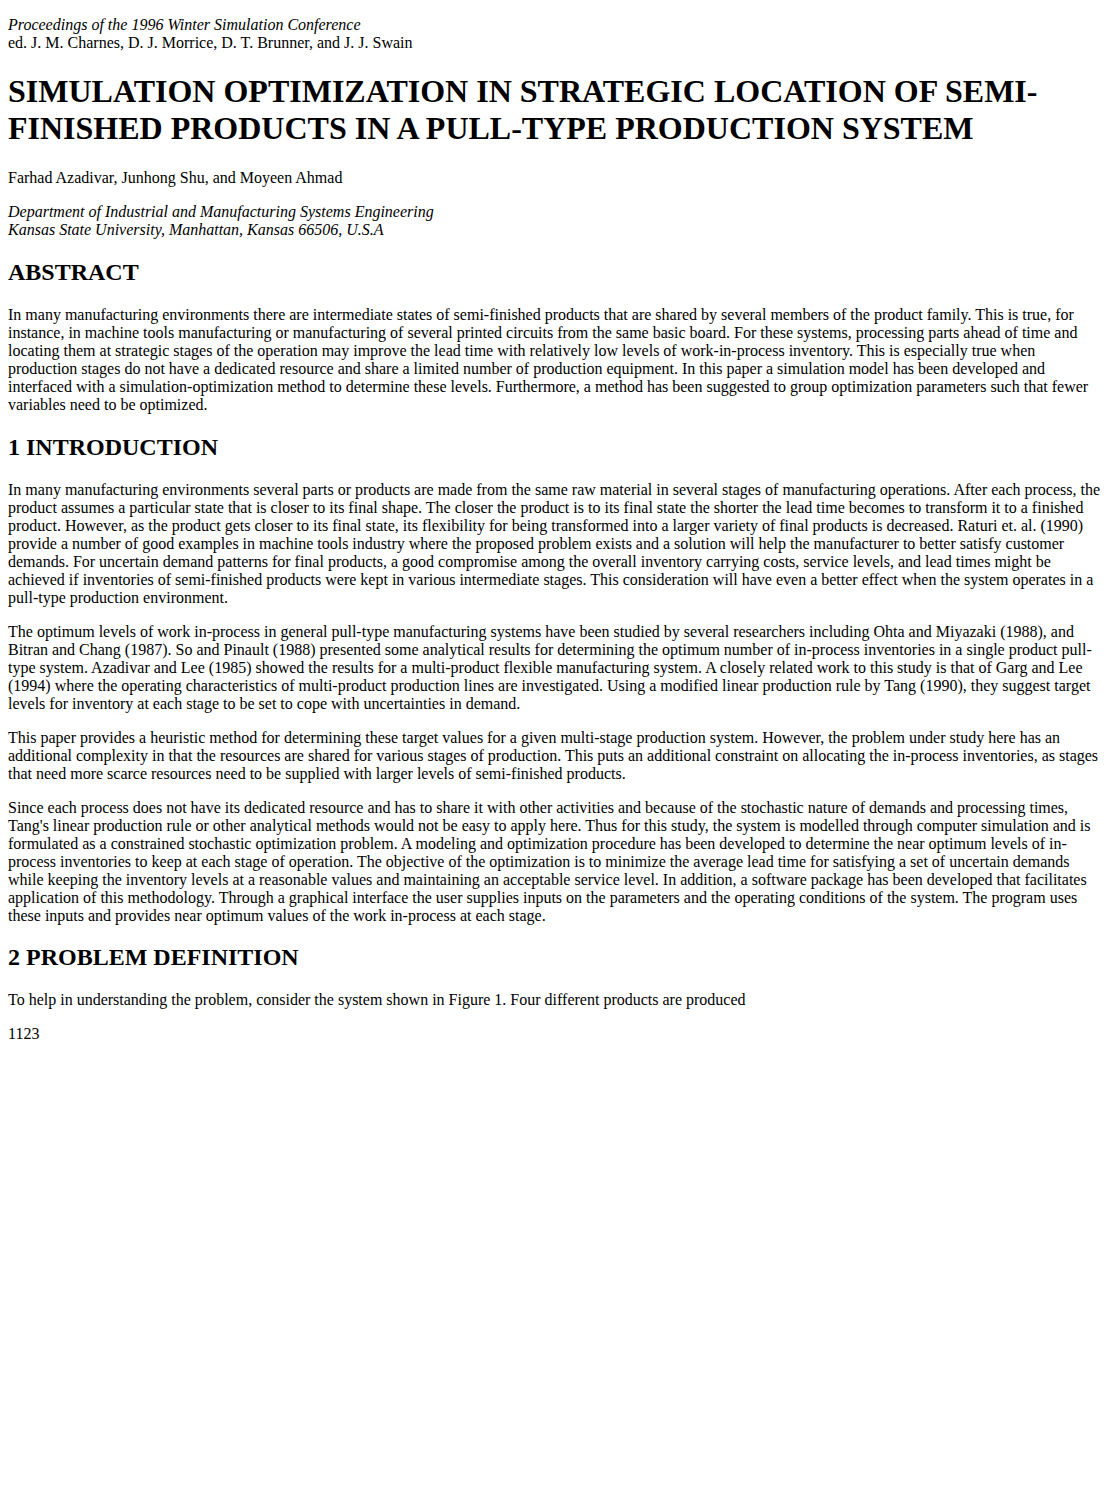Proceedings of the 1996 Winter Simulation Conference
ed. J. M. Charnes, D. J. Morrice, D. T. Brunner, and J. J. Swain
SIMULATION OPTIMIZATION IN STRATEGIC LOCATION OF SEMI-FINISHED PRODUCTS IN A PULL-TYPE PRODUCTION SYSTEM
Farhad Azadivar, Junhong Shu, and Moyeen Ahmad
Department of Industrial and Manufacturing Systems Engineering
Kansas State University, Manhattan, Kansas 66506, U.S.A
ABSTRACT
In many manufacturing environments there are intermediate states of semi-finished products that are shared by several members of the product family. This is true, for instance, in machine tools manufacturing or manufacturing of several printed circuits from the same basic board. For these systems, processing parts ahead of time and locating them at strategic stages of the operation may improve the lead time with relatively low levels of work-in-process inventory. This is especially true when production stages do not have a dedicated resource and share a limited number of production equipment. In this paper a simulation model has been developed and interfaced with a simulation-optimization method to determine these levels. Furthermore, a method has been suggested to group optimization parameters such that fewer variables need to be optimized.
1 INTRODUCTION
In many manufacturing environments several parts or products are made from the same raw material in several stages of manufacturing operations. After each process, the product assumes a particular state that is closer to its final shape. The closer the product is to its final state the shorter the lead time becomes to transform it to a finished product. However, as the product gets closer to its final state, its flexibility for being transformed into a larger variety of final products is decreased. Raturi et. al. (1990) provide a number of good examples in machine tools industry where the proposed problem exists and a solution will help the manufacturer to better satisfy customer demands. For uncertain demand patterns for final products, a good compromise among the overall inventory carrying costs, service levels, and lead times might be achieved if inventories of semi-finished products were kept in various intermediate stages. This consideration will have even a better effect when the system operates in a pull-type production environment.
The optimum levels of work in-process in general pull-type manufacturing systems have been studied by several researchers including Ohta and Miyazaki (1988), and Bitran and Chang (1987). So and Pinault (1988) presented some analytical results for determining the optimum number of in-process inventories in a single product pull-type system. Azadivar and Lee (1985) showed the results for a multi-product flexible manufacturing system. A closely related work to this study is that of Garg and Lee (1994) where the operating characteristics of multi-product production lines are investigated. Using a modified linear production rule by Tang (1990), they suggest target levels for inventory at each stage to be set to cope with uncertainties in demand.
This paper provides a heuristic method for determining these target values for a given multi-stage production system. However, the problem under study here has an additional complexity in that the resources are shared for various stages of production. This puts an additional constraint on allocating the in-process inventories, as stages that need more scarce resources need to be supplied with larger levels of semi-finished products.
Since each process does not have its dedicated resource and has to share it with other activities and because of the stochastic nature of demands and processing times, Tang's linear production rule or other analytical methods would not be easy to apply here. Thus for this study, the system is modelled through computer simulation and is formulated as a constrained stochastic optimization problem. A modeling and optimization procedure has been developed to determine the near optimum levels of in-process inventories to keep at each stage of operation. The objective of the optimization is to minimize the average lead time for satisfying a set of uncertain demands while keeping the inventory levels at a reasonable values and maintaining an acceptable service level. In addition, a software package has been developed that facilitates application of this methodology. Through a graphical interface the user supplies inputs on the parameters and the operating conditions of the system. The program uses these inputs and provides near optimum values of the work in-process at each stage.
2 PROBLEM DEFINITION
To help in understanding the problem, consider the system shown in Figure 1. Four different products are produced
1123